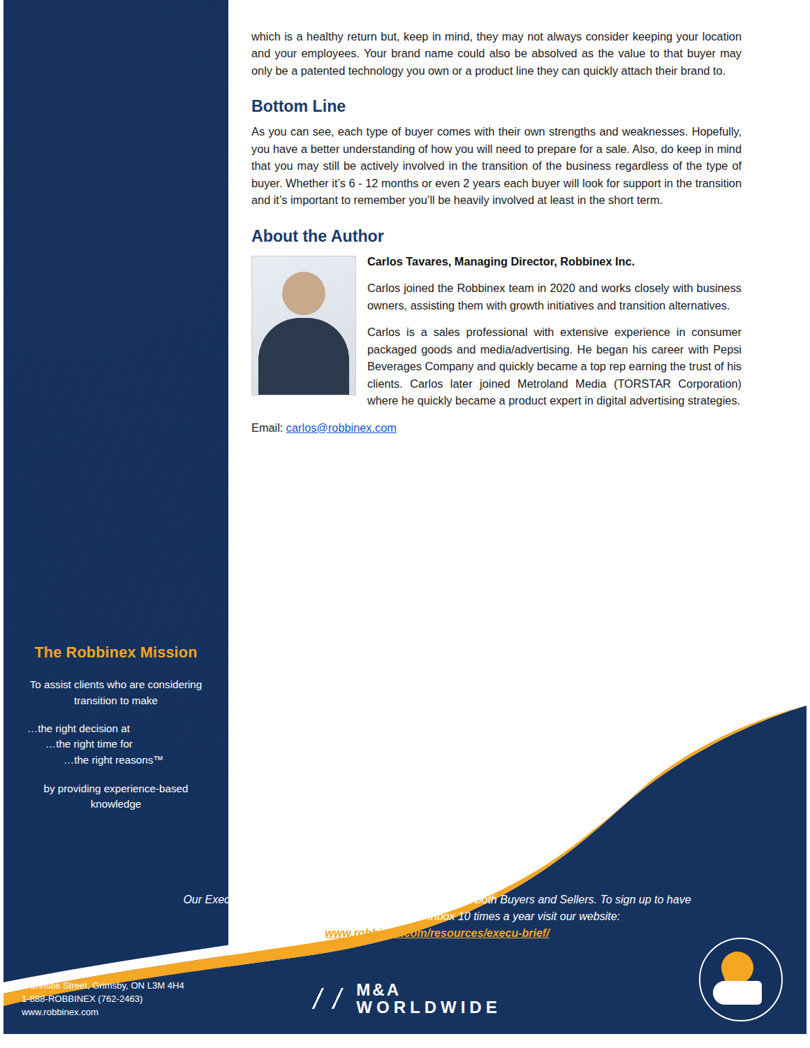The Robbinex Mission
To assist clients who are considering transition to make
…the right decision at …the right time for …the right reasons™
by providing experience-based knowledge
which is a healthy return but, keep in mind, they may not always consider keeping your location and your employees. Your brand name could also be absolved as the value to that buyer may only be a patented technology you own or a product line they can quickly attach their brand to.
Bottom Line
As you can see, each type of buyer comes with their own strengths and weaknesses. Hopefully, you have a better understanding of how you will need to prepare for a sale. Also, do keep in mind that you may still be actively involved in the transition of the business regardless of the type of buyer. Whether it’s 6 - 12 months or even 2 years each buyer will look for support in the transition and it’s important to remember you’ll be heavily involved at least in the short term.
About the Author
Carlos Tavares, Managing Director, Robbinex Inc.
Carlos joined the Robbinex team in 2020 and works closely with business owners, assisting them with growth initiatives and transition alternatives.
Carlos is a sales professional with extensive experience in consumer packaged goods and media/advertising. He began his career with Pepsi Beverages Company and quickly became a top rep earning the trust of his clients. Carlos later joined Metroland Media (TORSTAR Corporation) where he quickly became a product expert in digital advertising strategies.
Email: carlos@robbinex.com
Our Execu-Brief® newsletter provides valuable insights for both Buyers and Sellers. To sign up to have our Execu-Brief® delivered to your inbox 10 times a year visit our website: www.robbinex.com/resources/execu-brief/
8 Christie Street, Grimsby, ON L3M 4H4
1-888-ROBBINEX (762-2463)
www.robbinex.com
M&AWORLDWIDE
®